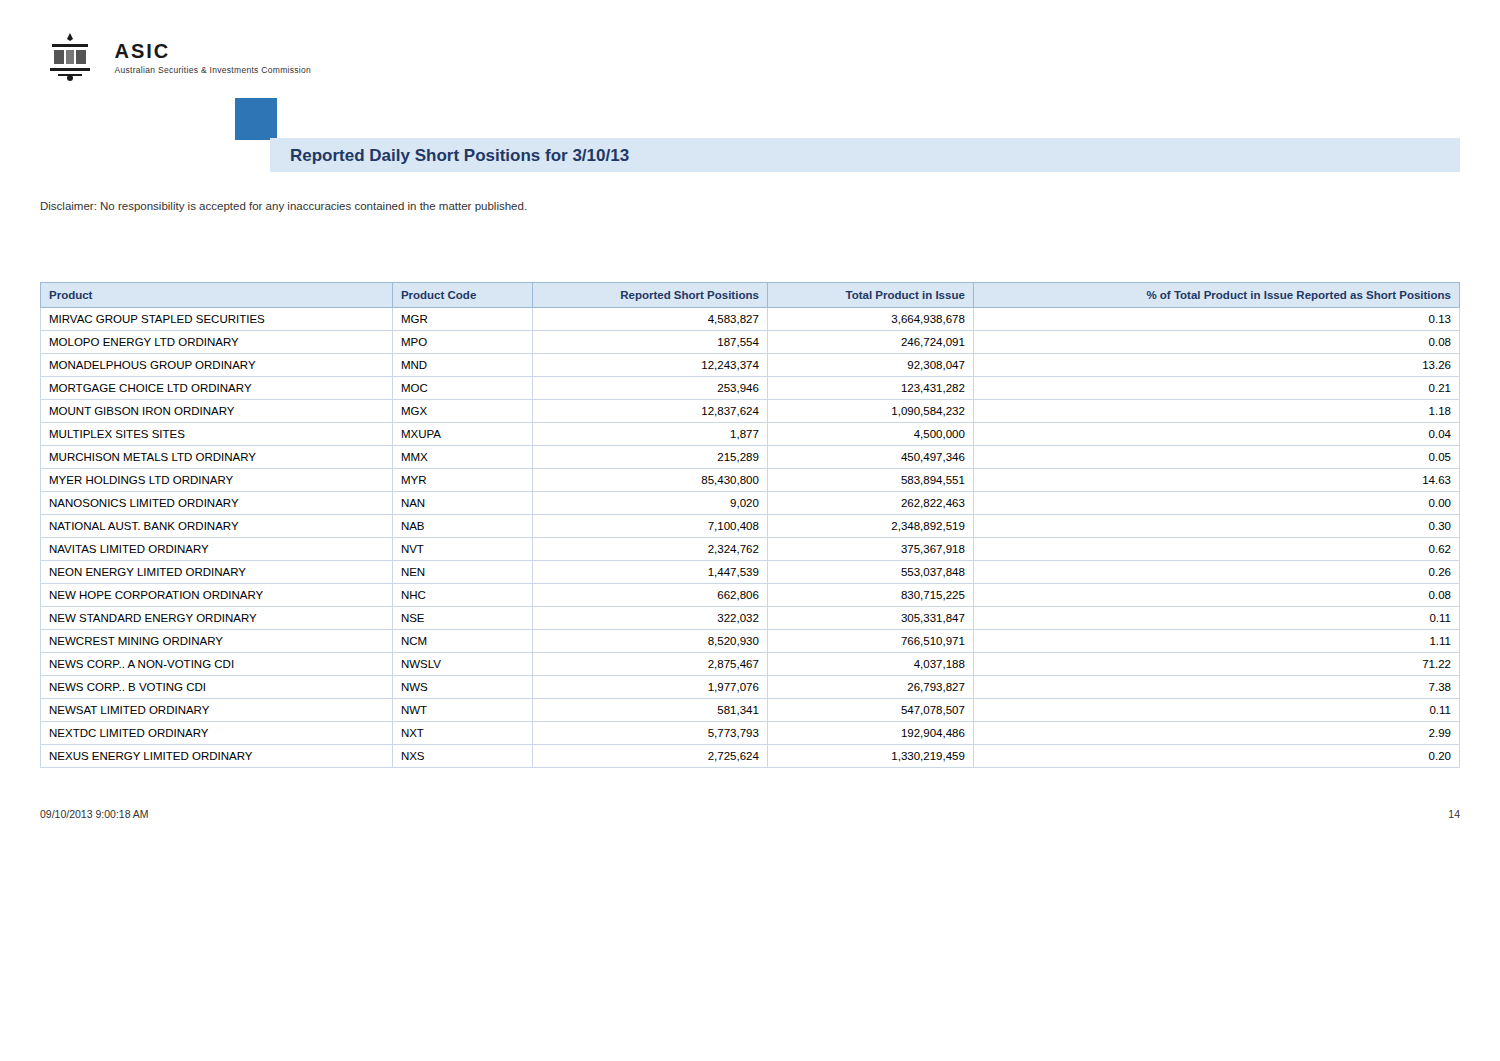ASIC
Australian Securities & Investments Commission
Reported Daily Short Positions for 3/10/13
Disclaimer: No responsibility is accepted for any inaccuracies contained in the matter published.
| Product | Product Code | Reported Short Positions | Total Product in Issue | % of Total Product in Issue Reported as Short Positions |
| --- | --- | --- | --- | --- |
| MIRVAC GROUP STAPLED SECURITIES | MGR | 4,583,827 | 3,664,938,678 | 0.13 |
| MOLOPO ENERGY LTD ORDINARY | MPO | 187,554 | 246,724,091 | 0.08 |
| MONADELPHOUS GROUP ORDINARY | MND | 12,243,374 | 92,308,047 | 13.26 |
| MORTGAGE CHOICE LTD ORDINARY | MOC | 253,946 | 123,431,282 | 0.21 |
| MOUNT GIBSON IRON ORDINARY | MGX | 12,837,624 | 1,090,584,232 | 1.18 |
| MULTIPLEX SITES SITES | MXUPA | 1,877 | 4,500,000 | 0.04 |
| MURCHISON METALS LTD ORDINARY | MMX | 215,289 | 450,497,346 | 0.05 |
| MYER HOLDINGS LTD ORDINARY | MYR | 85,430,800 | 583,894,551 | 14.63 |
| NANOSONICS LIMITED ORDINARY | NAN | 9,020 | 262,822,463 | 0.00 |
| NATIONAL AUST. BANK ORDINARY | NAB | 7,100,408 | 2,348,892,519 | 0.30 |
| NAVITAS LIMITED ORDINARY | NVT | 2,324,762 | 375,367,918 | 0.62 |
| NEON ENERGY LIMITED ORDINARY | NEN | 1,447,539 | 553,037,848 | 0.26 |
| NEW HOPE CORPORATION ORDINARY | NHC | 662,806 | 830,715,225 | 0.08 |
| NEW STANDARD ENERGY ORDINARY | NSE | 322,032 | 305,331,847 | 0.11 |
| NEWCREST MINING ORDINARY | NCM | 8,520,930 | 766,510,971 | 1.11 |
| NEWS CORP.. A NON-VOTING CDI | NWSLV | 2,875,467 | 4,037,188 | 71.22 |
| NEWS CORP.. B VOTING CDI | NWS | 1,977,076 | 26,793,827 | 7.38 |
| NEWSAT LIMITED ORDINARY | NWT | 581,341 | 547,078,507 | 0.11 |
| NEXTDC LIMITED ORDINARY | NXT | 5,773,793 | 192,904,486 | 2.99 |
| NEXUS ENERGY LIMITED ORDINARY | NXS | 2,725,624 | 1,330,219,459 | 0.20 |
09/10/2013 9:00:18 AM 14